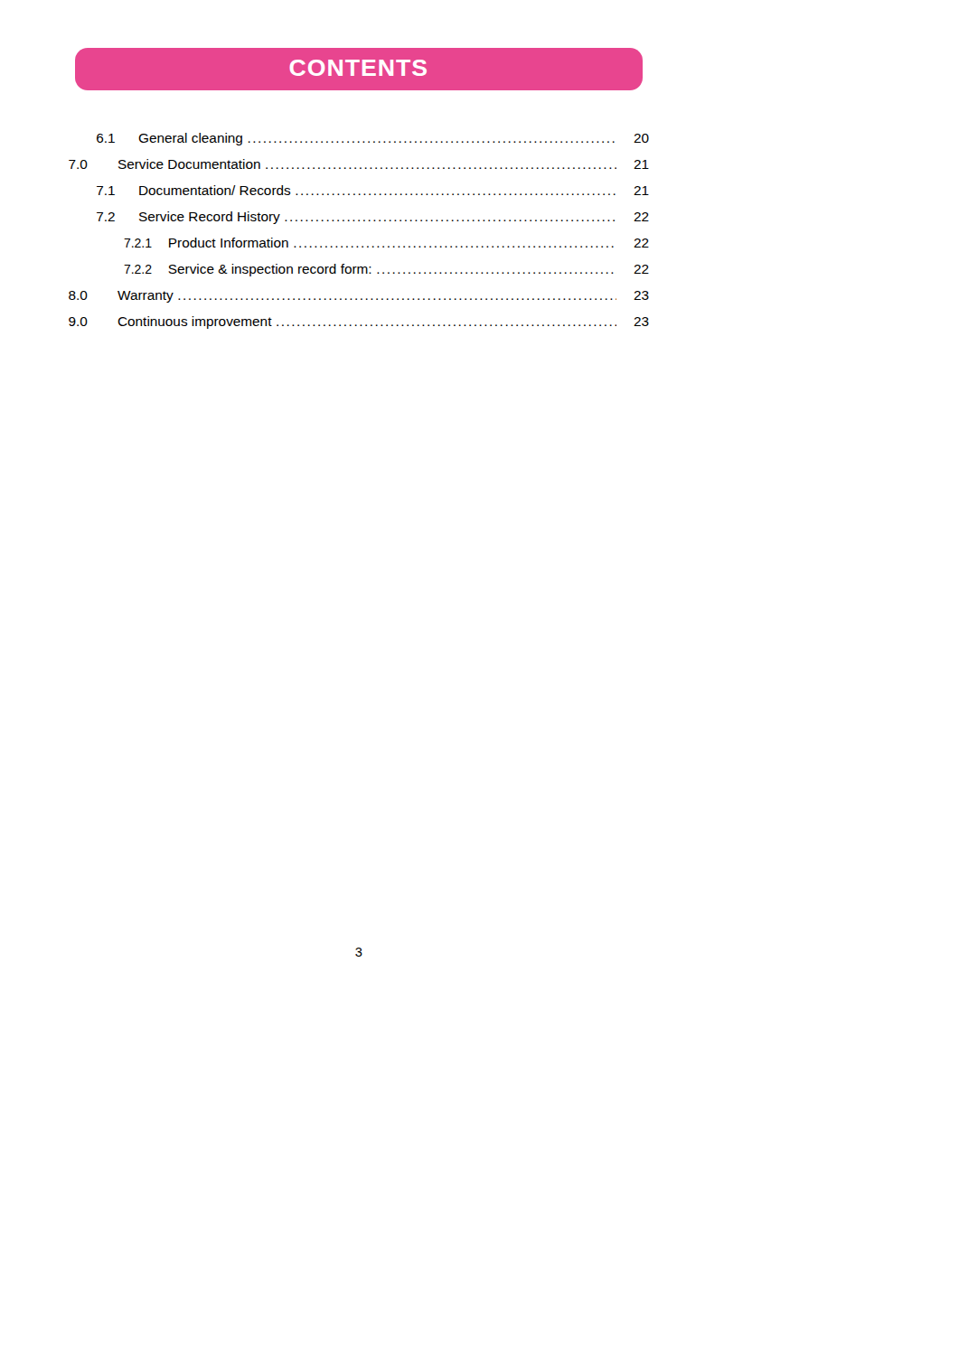CONTENTS
6.1 General cleaning .................................................................................................................. 20
7.0 Service Documentation ..................................................................................................... 21
7.1 Documentation/ Records ..................................................................................... 21
7.2 Service Record History ....................................................................................... 22
7.2.1 Product Information ................................................................................. 22
7.2.2 Service & inspection record form: ............................................................. 22
8.0 Warranty ......................................................................................................................... 23
9.0 Continuous improvement .................................................................................................. 23
3